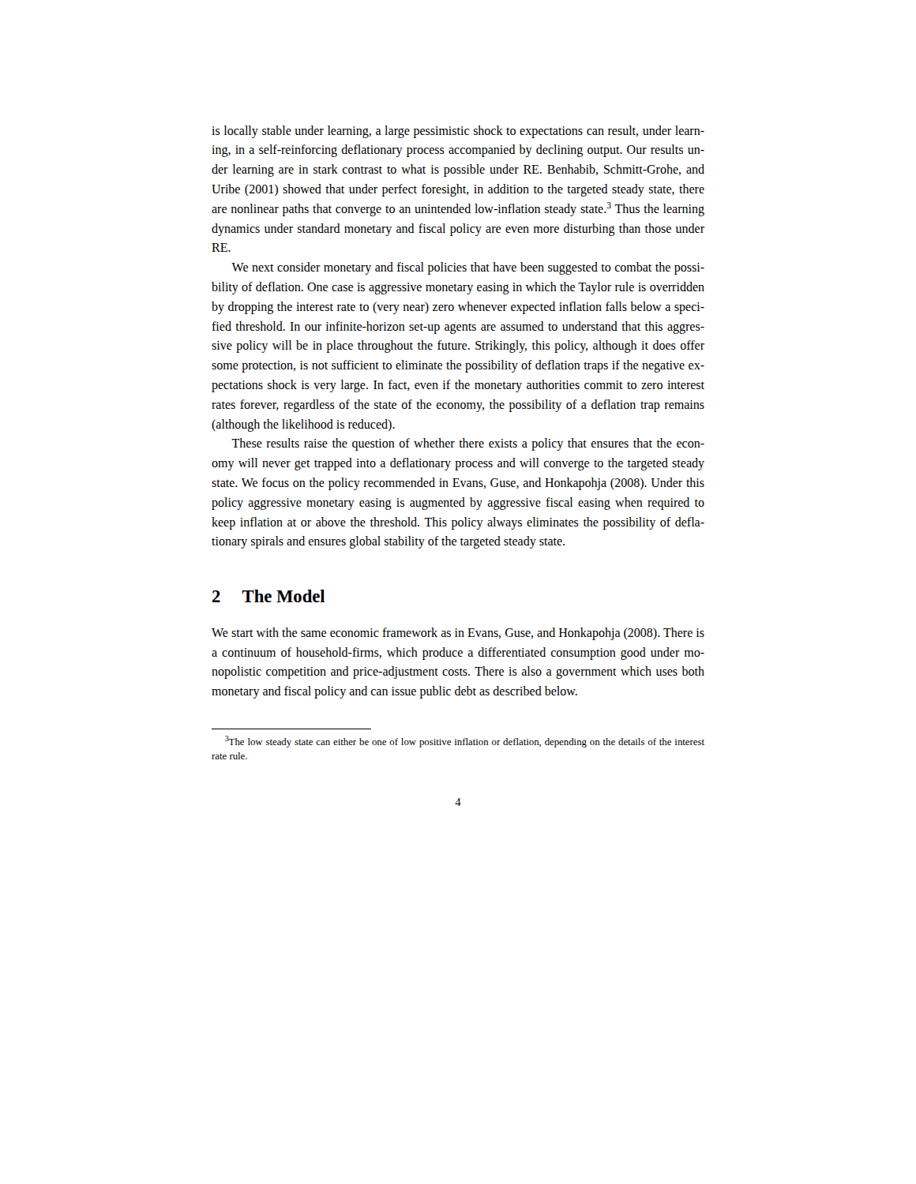is locally stable under learning, a large pessimistic shock to expectations can result, under learning, in a self-reinforcing deflationary process accompanied by declining output. Our results under learning are in stark contrast to what is possible under RE. Benhabib, Schmitt-Grohe, and Uribe (2001) showed that under perfect foresight, in addition to the targeted steady state, there are nonlinear paths that converge to an unintended low-inflation steady state.3 Thus the learning dynamics under standard monetary and fiscal policy are even more disturbing than those under RE.
We next consider monetary and fiscal policies that have been suggested to combat the possibility of deflation. One case is aggressive monetary easing in which the Taylor rule is overridden by dropping the interest rate to (very near) zero whenever expected inflation falls below a specified threshold. In our infinite-horizon set-up agents are assumed to understand that this aggressive policy will be in place throughout the future. Strikingly, this policy, although it does offer some protection, is not sufficient to eliminate the possibility of deflation traps if the negative expectations shock is very large. In fact, even if the monetary authorities commit to zero interest rates forever, regardless of the state of the economy, the possibility of a deflation trap remains (although the likelihood is reduced).
These results raise the question of whether there exists a policy that ensures that the economy will never get trapped into a deflationary process and will converge to the targeted steady state. We focus on the policy recommended in Evans, Guse, and Honkapohja (2008). Under this policy aggressive monetary easing is augmented by aggressive fiscal easing when required to keep inflation at or above the threshold. This policy always eliminates the possibility of deflationary spirals and ensures global stability of the targeted steady state.
2 The Model
We start with the same economic framework as in Evans, Guse, and Honkapohja (2008). There is a continuum of household-firms, which produce a differentiated consumption good under monopolistic competition and price-adjustment costs. There is also a government which uses both monetary and fiscal policy and can issue public debt as described below.
3The low steady state can either be one of low positive inflation or deflation, depending on the details of the interest rate rule.
4